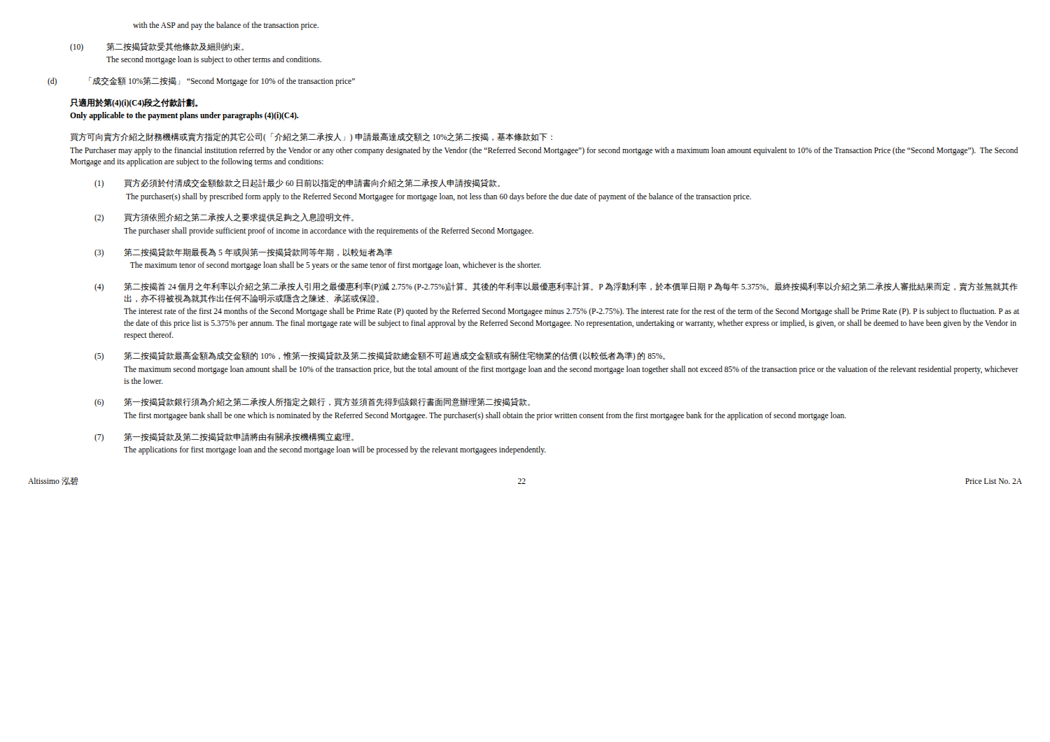with the ASP and pay the balance of the transaction price.
(10)
第二按揭貸款受其他條款及細則約束。
The second mortgage loan is subject to other terms and conditions.
(d)
「成交金額 10%第二按揭」 “Second Mortgage for 10% of the transaction price”
只適用於第(4)(i)(C4)段之付款計劃。
Only applicable to the payment plans under paragraphs (4)(i)(C4).
買方可向賣方介紹之財務機構或賣方指定的其它公司(「介紹之第二承按人」) 申請最高達成交額之 10%之第二按揭，基本條款如下：
The Purchaser may apply to the financial institution referred by the Vendor or any other company designated by the Vendor (the “Referred Second Mortgagee”) for second mortgage with a maximum loan amount equivalent to 10% of the Transaction Price (the “Second Mortgage”). The Second Mortgage and its application are subject to the following terms and conditions:
(1)
買方必須於付清成交金額餘款之日起計最少 60 日前以指定的申請書向介紹之第二承按人申請按揭貸款。
The purchaser(s) shall by prescribed form apply to the Referred Second Mortgagee for mortgage loan, not less than 60 days before the due date of payment of the balance of the transaction price.
(2)
買方須依照介紹之第二承按人之要求提供足夠之入息證明文件。
The purchaser shall provide sufficient proof of income in accordance with the requirements of the Referred Second Mortgagee.
(3)
第二按揭貸款年期最長為 5 年或與第一按揭貸款同等年期，以較短者為準
The maximum tenor of second mortgage loan shall be 5 years or the same tenor of first mortgage loan, whichever is the shorter.
(4)
第二按揭首 24 個月之年利率以介紹之第二承按人引用之最優惠利率(P)減 2.75% (P-2.75%)計算。其後的年利率以最優惠利率計算。P 為浮動利率，於本價單日期 P 為每年 5.375%。最終按揭利率以介紹之第二承按人審批結果而定，賣方並無就其作出，亦不得被視為就其作出任何不論明示或隱含之陳述、承諾或保證。
The interest rate of the first 24 months of the Second Mortgage shall be Prime Rate (P) quoted by the Referred Second Mortgagee minus 2.75% (P-2.75%). The interest rate for the rest of the term of the Second Mortgage shall be Prime Rate (P). P is subject to fluctuation. P as at the date of this price list is 5.375% per annum. The final mortgage rate will be subject to final approval by the Referred Second Mortgagee. No representation, undertaking or warranty, whether express or implied, is given, or shall be deemed to have been given by the Vendor in respect thereof.
(5)
第二按揭貸款最高金額為成交金額的 10%，惟第一按揭貸款及第二按揭貸款總金額不可超過成交金額或有關住宅物業的估價 (以較低者為準) 的 85%。
The maximum second mortgage loan amount shall be 10% of the transaction price, but the total amount of the first mortgage loan and the second mortgage loan together shall not exceed 85% of the transaction price or the valuation of the relevant residential property, whichever is the lower.
(6)
第一按揭貸款銀行須為介紹之第二承按人所指定之銀行，買方並須首先得到該銀行書面同意辦理第二按揭貸款。
The first mortgagee bank shall be one which is nominated by the Referred Second Mortgagee. The purchaser(s) shall obtain the prior written consent from the first mortgagee bank for the application of second mortgage loan.
(7)
第一按揭貸款及第二按揭貸款申請將由有關承按機構獨立處理。
The applications for first mortgage loan and the second mortgage loan will be processed by the relevant mortgagees independently.
Altissimo 泓碧
22
Price List No. 2A